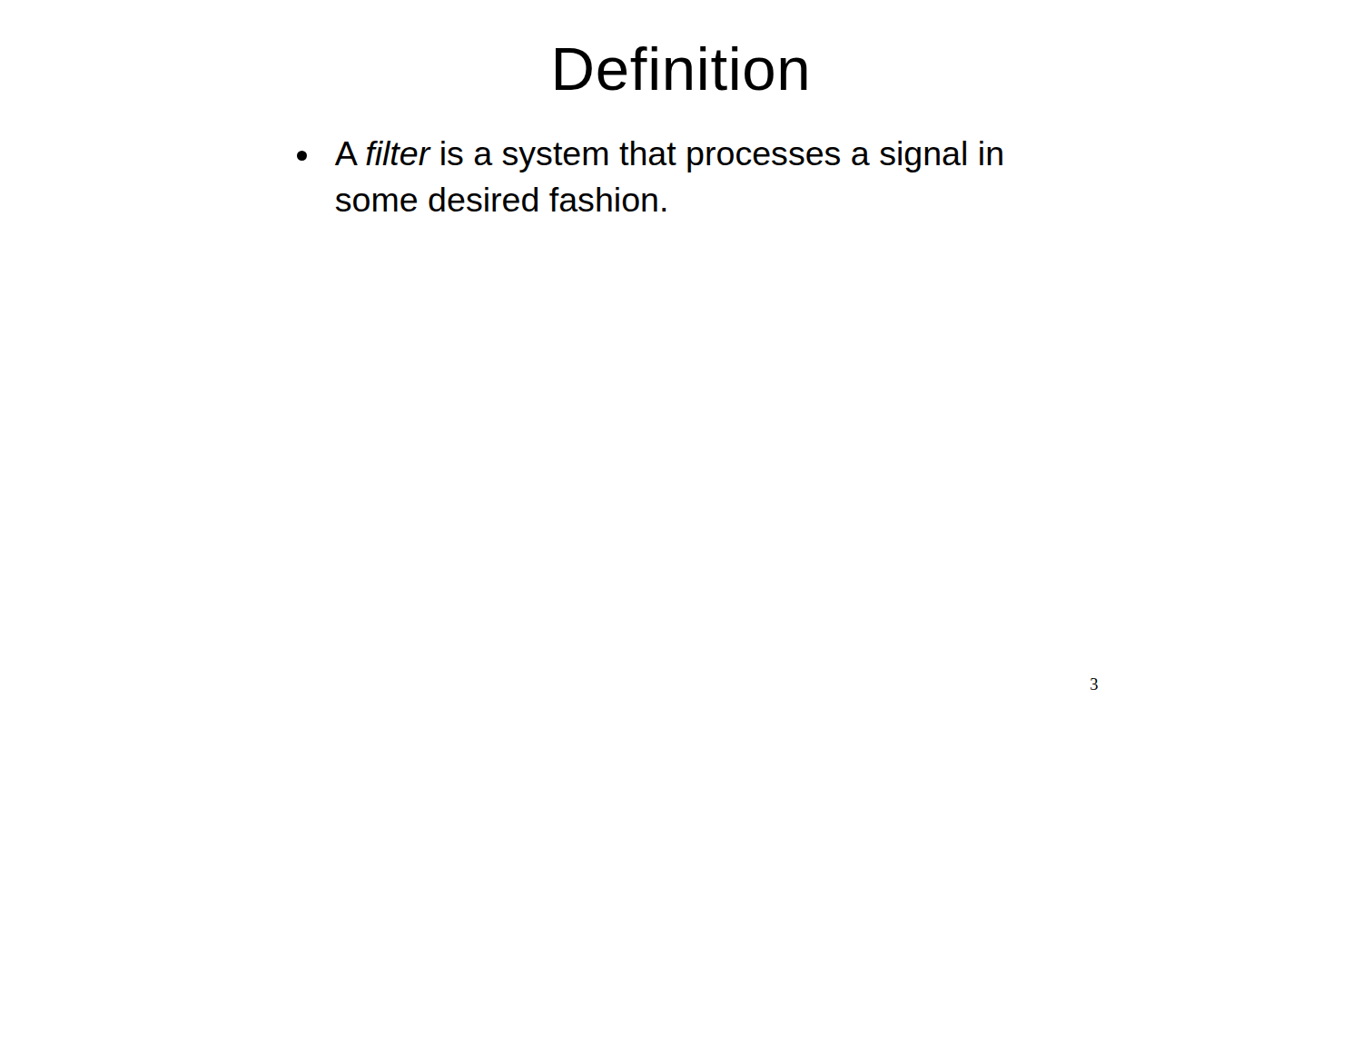Definition
A filter is a system that processes a signal in some desired fashion.
3